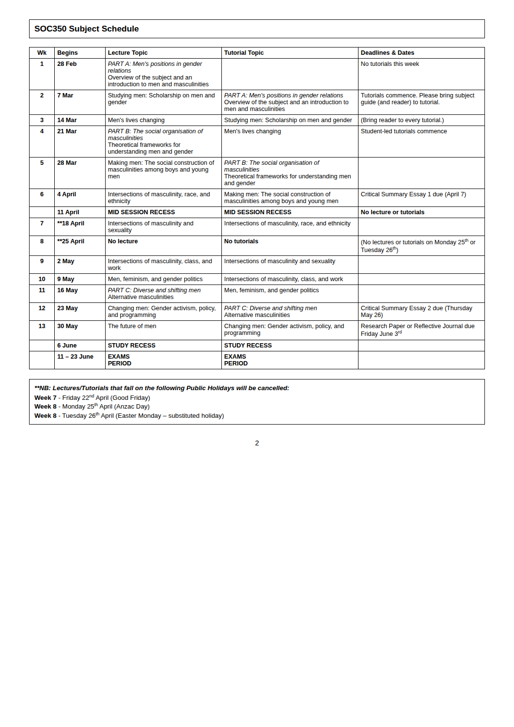SOC350 Subject Schedule
| Wk | Begins | Lecture Topic | Tutorial Topic | Deadlines & Dates |
| --- | --- | --- | --- | --- |
| 1 | 28 Feb | PART A: Men's positions in gender relations Overview of the subject and an introduction to men and masculinities | | No tutorials this week |
| 2 | 7 Mar | Studying men: Scholarship on men and gender | PART A: Men's positions in gender relations Overview of the subject and an introduction to men and masculinities | Tutorials commence. Please bring subject guide (and reader) to tutorial. |
| 3 | 14 Mar | Men's lives changing | Studying men: Scholarship on men and gender | (Bring reader to every tutorial.) |
| 4 | 21 Mar | PART B: The social organisation of masculinities Theoretical frameworks for understanding men and gender | Men's lives changing | Student-led tutorials commence |
| 5 | 28 Mar | Making men: The social construction of masculinities among boys and young men | PART B: The social organisation of masculinities Theoretical frameworks for understanding men and gender | |
| 6 | 4 April | Intersections of masculinity, race, and ethnicity | Making men: The social construction of masculinities among boys and young men | Critical Summary Essay 1 due (April 7) |
| | 11 April | MID SESSION RECESS | MID SESSION RECESS | No lecture or tutorials |
| 7 | **18 April | Intersections of masculinity and sexuality | Intersections of masculinity, race, and ethnicity | |
| 8 | **25 April | No lecture | No tutorials | (No lectures or tutorials on Monday 25 th or Tuesday 26 th ) |
| 9 | 2 May | Intersections of masculinity, class, and work | Intersections of masculinity and sexuality | |
| 10 | 9 May | Men, feminism, and gender politics | Intersections of masculinity, class, and work | |
| 11 | 16 May | PART C: Diverse and shifting men Alternative masculinities | Men, feminism, and gender politics | |
| 12 | 23 May | Changing men: Gender activism, policy, and programming | PART C: Diverse and shifting men Alternative masculinities | Critical Summary Essay 2 due (Thursday May 26) |
| 13 | 30 May | The future of men | Changing men: Gender activism, policy, and programming | Research Paper or Reflective Journal due Friday June 3 rd |
| | 6 June | STUDY RECESS | STUDY RECESS | |
| | 11 – 23 June | EXAMS PERIOD | EXAMS PERIOD | |
**NB: Lectures/Tutorials that fall on the following Public Holidays will be cancelled:
Week 7 - Friday 22nd April (Good Friday)
Week 8 - Monday 25th April (Anzac Day)
Week 8 - Tuesday 26th April (Easter Monday – substituted holiday)
2